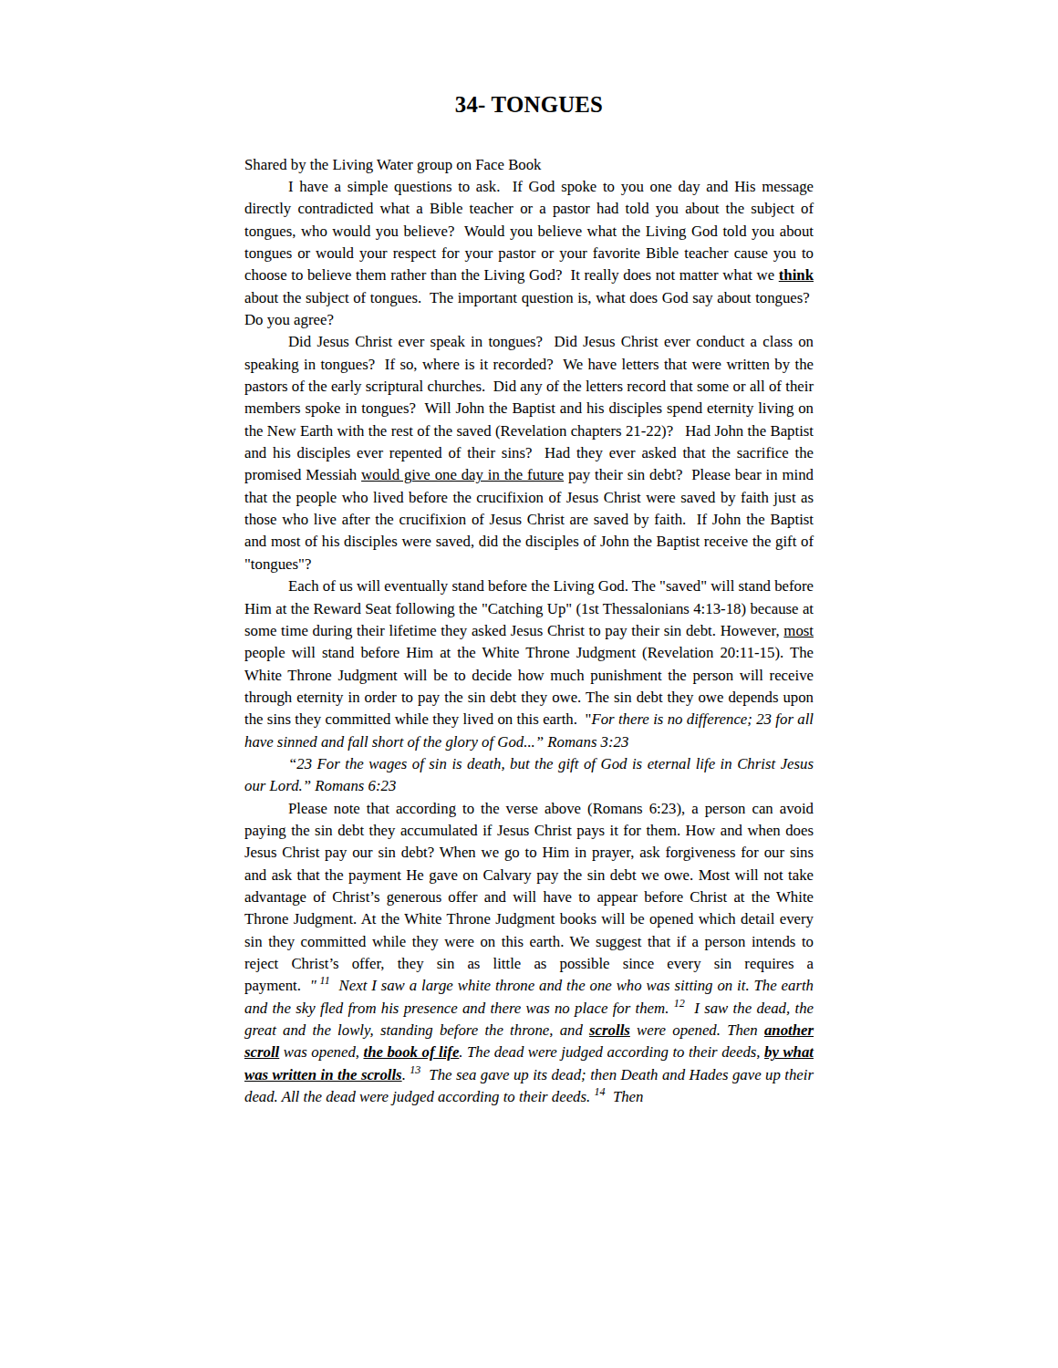34- TONGUES
Shared by the Living Water group on Face Book
I have a simple questions to ask. If God spoke to you one day and His message directly contradicted what a Bible teacher or a pastor had told you about the subject of tongues, who would you believe? Would you believe what the Living God told you about tongues or would your respect for your pastor or your favorite Bible teacher cause you to choose to believe them rather than the Living God? It really does not matter what we think about the subject of tongues. The important question is, what does God say about tongues? Do you agree?
Did Jesus Christ ever speak in tongues? Did Jesus Christ ever conduct a class on speaking in tongues? If so, where is it recorded? We have letters that were written by the pastors of the early scriptural churches. Did any of the letters record that some or all of their members spoke in tongues? Will John the Baptist and his disciples spend eternity living on the New Earth with the rest of the saved (Revelation chapters 21-22)? Had John the Baptist and his disciples ever repented of their sins? Had they ever asked that the sacrifice the promised Messiah would give one day in the future pay their sin debt? Please bear in mind that the people who lived before the crucifixion of Jesus Christ were saved by faith just as those who live after the crucifixion of Jesus Christ are saved by faith. If John the Baptist and most of his disciples were saved, did the disciples of John the Baptist receive the gift of "tongues"?
Each of us will eventually stand before the Living God. The "saved" will stand before Him at the Reward Seat following the "Catching Up" (1st Thessalonians 4:13-18) because at some time during their lifetime they asked Jesus Christ to pay their sin debt. However, most people will stand before Him at the White Throne Judgment (Revelation 20:11-15). The White Throne Judgment will be to decide how much punishment the person will receive through eternity in order to pay the sin debt they owe. The sin debt they owe depends upon the sins they committed while they lived on this earth. "For there is no difference; 23 for all have sinned and fall short of the glory of God...” Romans 3:23
“23 For the wages of sin is death, but the gift of God is eternal life in Christ Jesus our Lord.” Romans 6:23
Please note that according to the verse above (Romans 6:23), a person can avoid paying the sin debt they accumulated if Jesus Christ pays it for them. How and when does Jesus Christ pay our sin debt? When we go to Him in prayer, ask forgiveness for our sins and ask that the payment He gave on Calvary pay the sin debt we owe. Most will not take advantage of Christ’s generous offer and will have to appear before Christ at the White Throne Judgment. At the White Throne Judgment books will be opened which detail every sin they committed while they were on this earth. We suggest that if a person intends to reject Christ’s offer, they sin as little as possible since every sin requires a payment. " 11 Next I saw a large white throne and the one who was sitting on it. The earth and the sky fled from his presence and there was no place for them. 12 I saw the dead, the great and the lowly, standing before the throne, and scrolls were opened. Then another scroll was opened, the book of life. The dead were judged according to their deeds, by what was written in the scrolls. 13 The sea gave up its dead; then Death and Hades gave up their dead. All the dead were judged according to their deeds. 14 Then